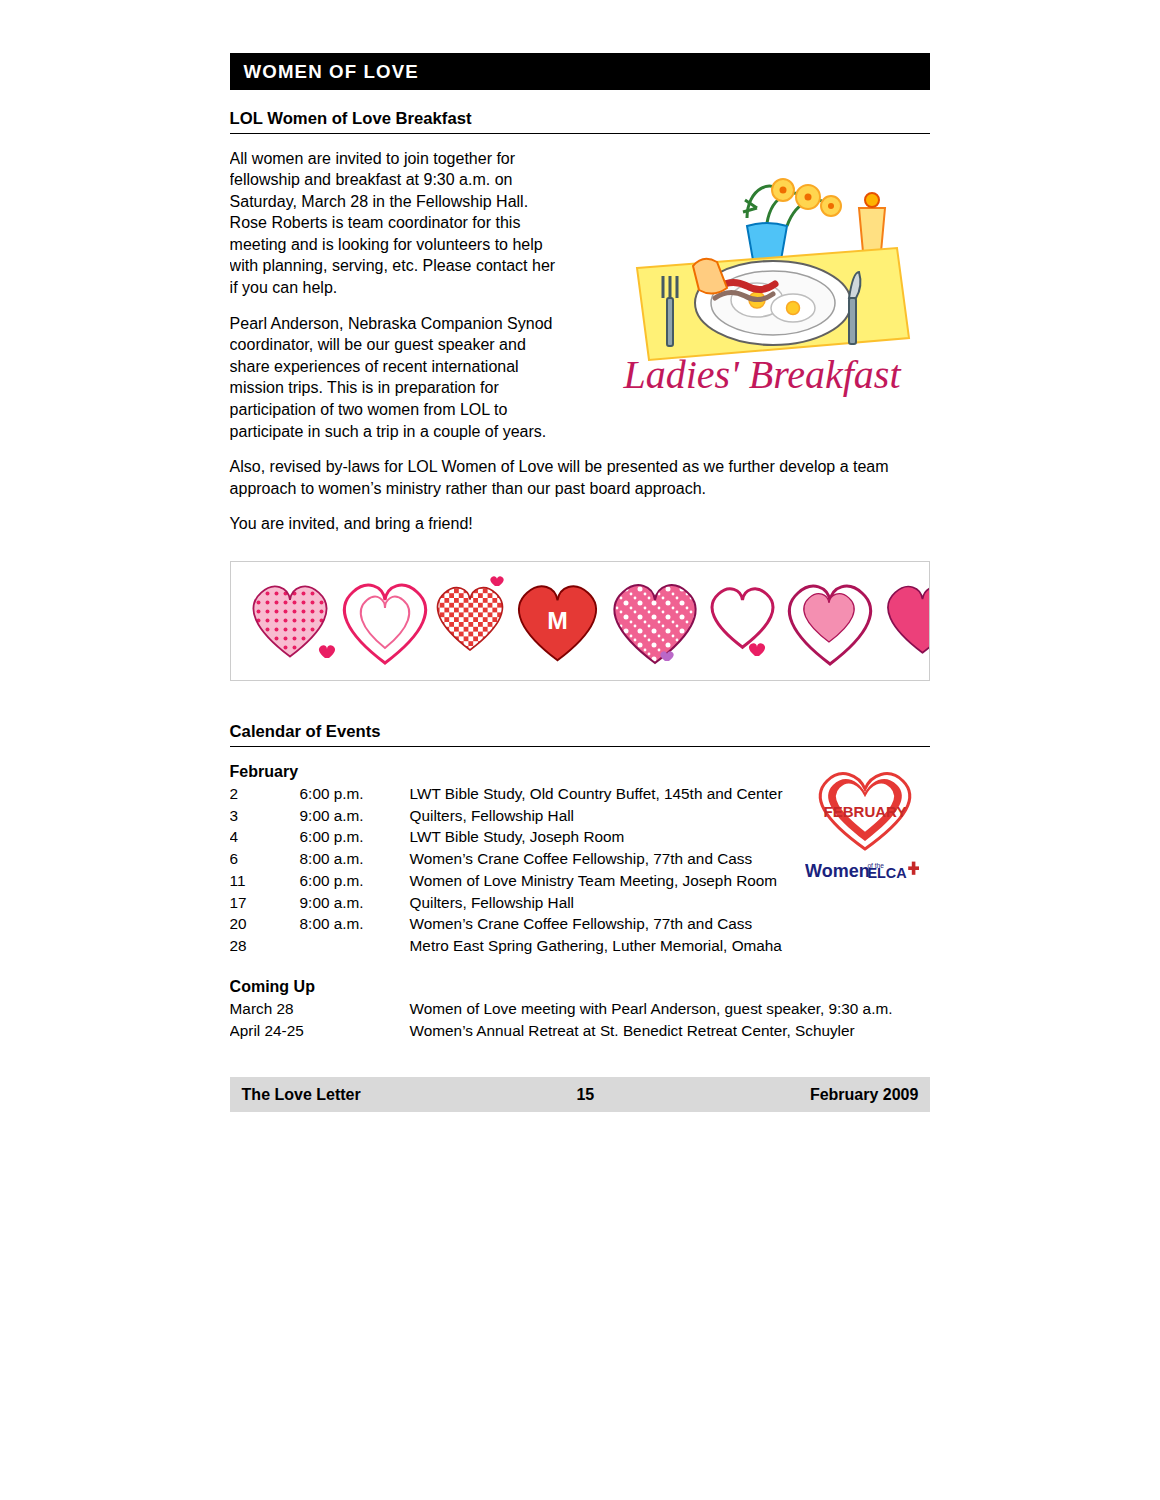WOMEN OF LOVE
LOL Women of Love Breakfast
Ladies' Breakfast
All women are invited to join together for fellowship and breakfast at 9:30 a.m. on Saturday, March 28 in the Fellowship Hall. Rose Roberts is team coordinator for this meeting and is looking for volunteers to help with planning, serving, etc. Please contact her if you can help.
Pearl Anderson, Nebraska Companion Synod coordinator, will be our guest speaker and share experiences of recent international mission trips. This is in preparation for participation of two women from LOL to participate in such a trip in a couple of years.
Also, revised by-laws for LOL Women of Love will be presented as we further develop a team approach to women’s ministry rather than our past board approach.
You are invited, and bring a friend!
M
Calendar of Events
FEBRUARY Women of the ELCA
February
| 2 | 6:00 p.m. | LWT Bible Study, Old Country Buffet, 145th and Center |
| 3 | 9:00 a.m. | Quilters, Fellowship Hall |
| 4 | 6:00 p.m. | LWT Bible Study, Joseph Room |
| 6 | 8:00 a.m. | Women’s Crane Coffee Fellowship, 77th and Cass |
| 11 | 6:00 p.m. | Women of Love Ministry Team Meeting, Joseph Room |
| 17 | 9:00 a.m. | Quilters, Fellowship Hall |
| 20 | 8:00 a.m. | Women’s Crane Coffee Fellowship, 77th and Cass |
| 28 | | Metro East Spring Gathering, Luther Memorial, Omaha |
Coming Up
| March 28 | Women of Love meeting with Pearl Anderson, guest speaker, 9:30 a.m. |
| April 24-25 | Women’s Annual Retreat at St. Benedict Retreat Center, Schuyler |
The Love Letter
15
February 2009